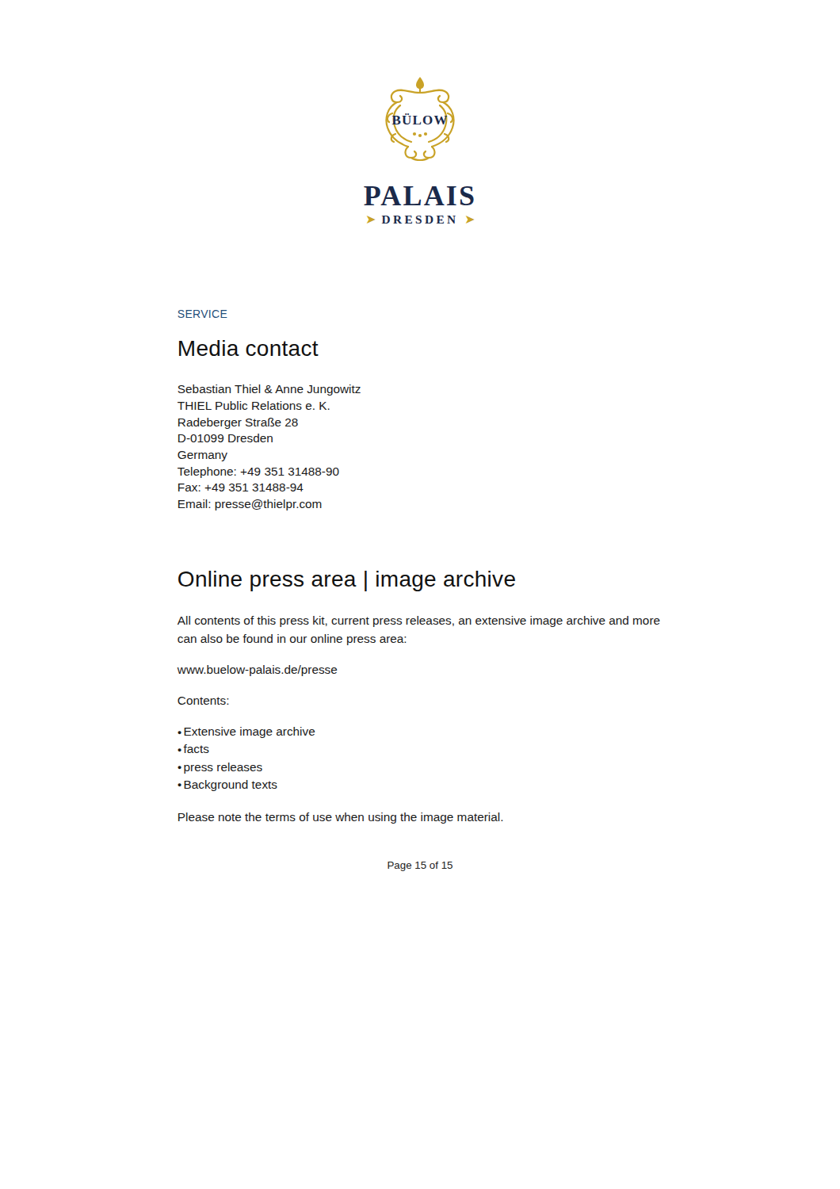BÜLOW
PALAIS
➤ DRESDEN ➤
SERVICE
Media contact
Sebastian Thiel & Anne Jungowitz
THIEL Public Relations e. K.
Radeberger Straße 28
D-01099 Dresden
Germany
Telephone: +49 351 31488-90
Fax: +49 351 31488-94
Email: presse@thielpr.com
Online press area | image archive
All contents of this press kit, current press releases, an extensive image archive and more can also be found in our online press area:
www.buelow-palais.de/presse
Contents:
Extensive image archive
facts
press releases
Background texts
Please note the terms of use when using the image material.
Page 15 of 15